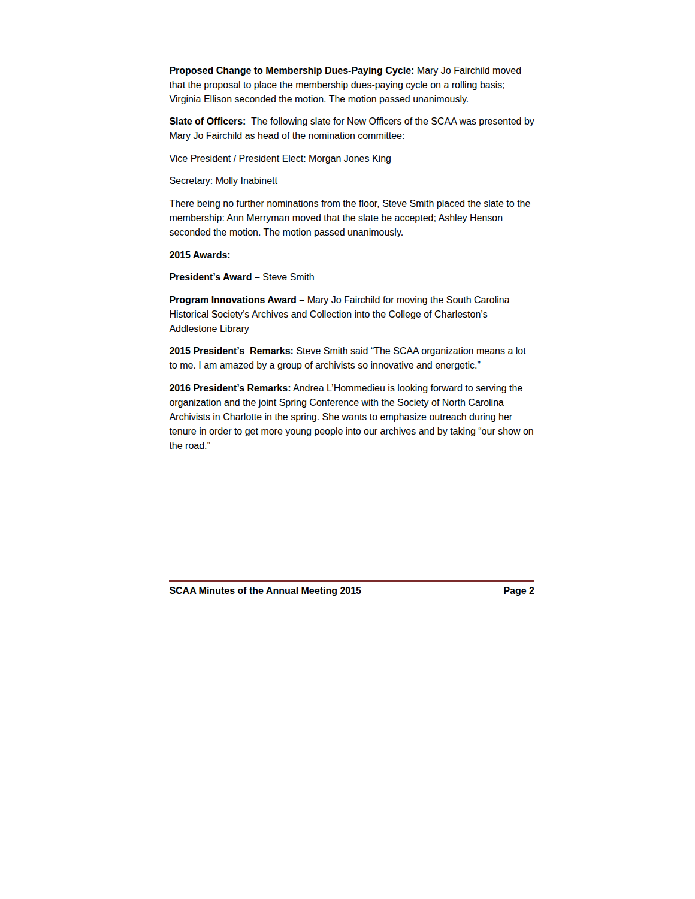Proposed Change to Membership Dues-Paying Cycle: Mary Jo Fairchild moved that the proposal to place the membership dues-paying cycle on a rolling basis; Virginia Ellison seconded the motion. The motion passed unanimously.
Slate of Officers: The following slate for New Officers of the SCAA was presented by Mary Jo Fairchild as head of the nomination committee:
Vice President / President Elect: Morgan Jones King
Secretary: Molly Inabinett
There being no further nominations from the floor, Steve Smith placed the slate to the membership: Ann Merryman moved that the slate be accepted; Ashley Henson seconded the motion. The motion passed unanimously.
2015 Awards:
President’s Award – Steve Smith
Program Innovations Award – Mary Jo Fairchild for moving the South Carolina Historical Society’s Archives and Collection into the College of Charleston’s Addlestone Library
2015 President’s Remarks: Steve Smith said “The SCAA organization means a lot to me. I am amazed by a group of archivists so innovative and energetic.”
2016 President’s Remarks: Andrea L’Hommedieu is looking forward to serving the organization and the joint Spring Conference with the Society of North Carolina Archivists in Charlotte in the spring. She wants to emphasize outreach during her tenure in order to get more young people into our archives and by taking “our show on the road.”
SCAA Minutes of the Annual Meeting 2015 Page 2